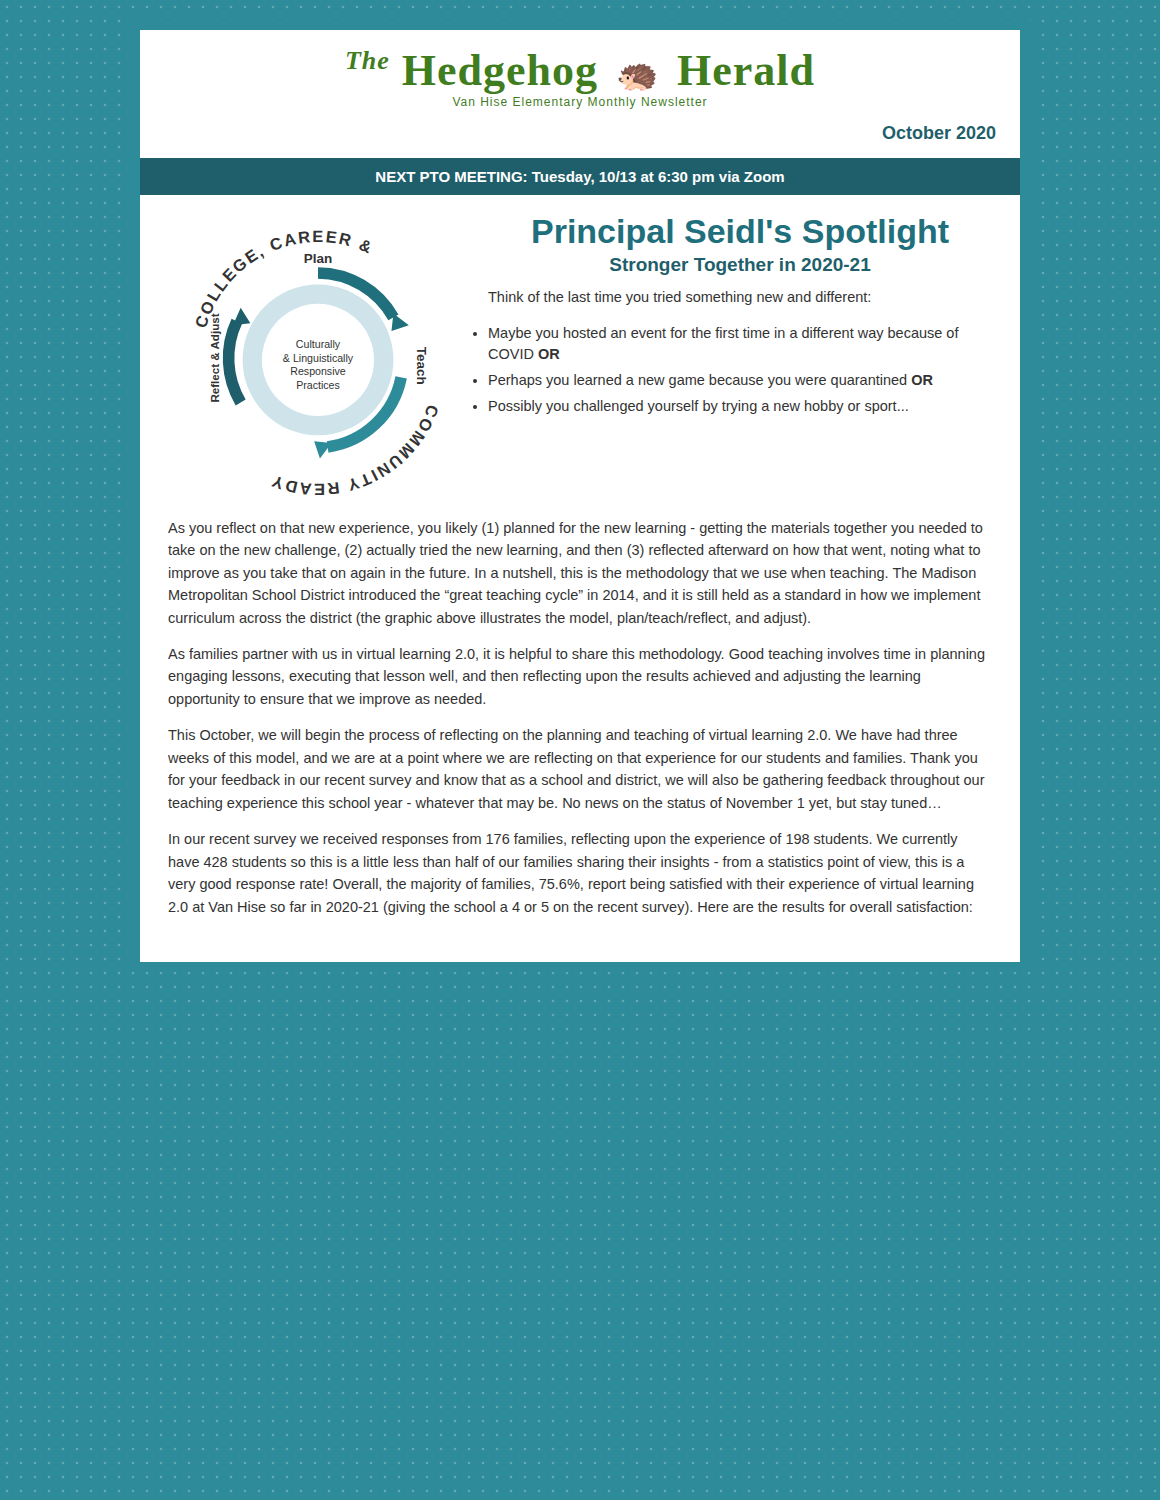The Hedgehog 🦔 Herald
Van Hise Elementary Monthly Newsletter
October 2020
NEXT PTO MEETING: Tuesday, 10/13 at 6:30 pm via Zoom
COLLEGE, CAREER & COMMUNITY READY Culturally & Linguistically Responsive Practices Plan Teach Reflect & Adjust
Principal Seidl's Spotlight
Stronger Together in 2020-21
Think of the last time you tried something new and different:
Maybe you hosted an event for the first time in a different way because of COVID OR
Perhaps you learned a new game because you were quarantined OR
Possibly you challenged yourself by trying a new hobby or sport...
As you reflect on that new experience, you likely (1) planned for the new learning - getting the materials together you needed to take on the new challenge, (2) actually tried the new learning, and then (3) reflected afterward on how that went, noting what to improve as you take that on again in the future. In a nutshell, this is the methodology that we use when teaching. The Madison Metropolitan School District introduced the “great teaching cycle” in 2014, and it is still held as a standard in how we implement curriculum across the district (the graphic above illustrates the model, plan/teach/reflect, and adjust).
As families partner with us in virtual learning 2.0, it is helpful to share this methodology. Good teaching involves time in planning engaging lessons, executing that lesson well, and then reflecting upon the results achieved and adjusting the learning opportunity to ensure that we improve as needed.
This October, we will begin the process of reflecting on the planning and teaching of virtual learning 2.0. We have had three weeks of this model, and we are at a point where we are reflecting on that experience for our students and families. Thank you for your feedback in our recent survey and know that as a school and district, we will also be gathering feedback throughout our teaching experience this school year - whatever that may be. No news on the status of November 1 yet, but stay tuned…
In our recent survey we received responses from 176 families, reflecting upon the experience of 198 students. We currently have 428 students so this is a little less than half of our families sharing their insights - from a statistics point of view, this is a very good response rate! Overall, the majority of families, 75.6%, report being satisfied with their experience of virtual learning 2.0 at Van Hise so far in 2020-21 (giving the school a 4 or 5 on the recent survey). Here are the results for overall satisfaction: